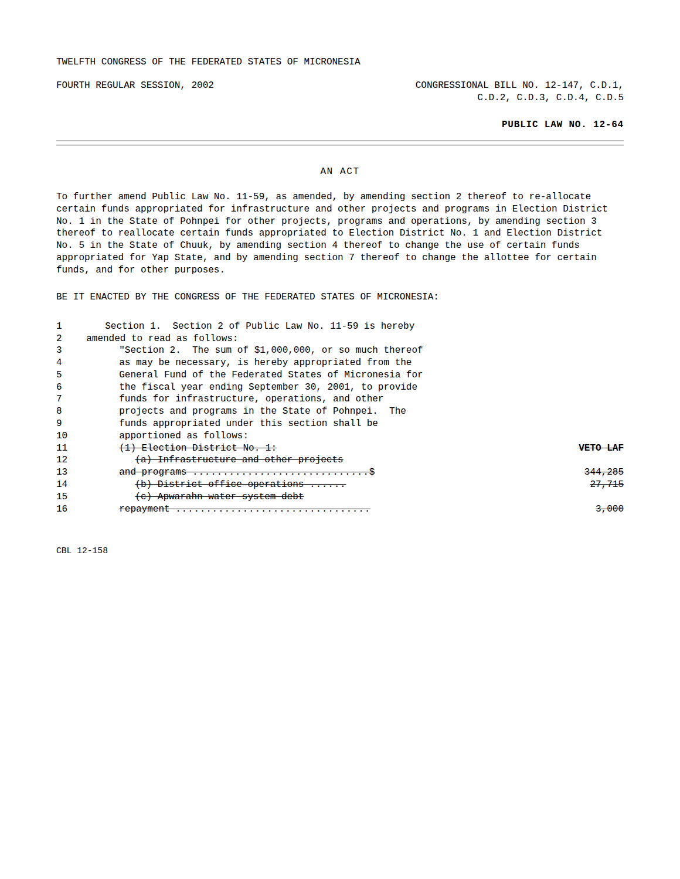TWELFTH CONGRESS OF THE FEDERATED STATES OF MICRONESIA
FOURTH REGULAR SESSION, 2002 CONGRESSIONAL BILL NO. 12-147, C.D.1,
C.D.2, C.D.3, C.D.4, C.D.5
PUBLIC LAW NO. 12-64
AN ACT
To further amend Public Law No. 11-59, as amended, by amending section 2 thereof to re-allocate certain funds appropriated for infrastructure and other projects and programs in Election District No. 1 in the State of Pohnpei for other projects, programs and operations, by amending section 3 thereof to reallocate certain funds appropriated to Election District No. 1 and Election District No. 5 in the State of Chuuk, by amending section 4 thereof to change the use of certain funds appropriated for Yap State, and by amending section 7 thereof to change the allottee for certain funds, and for other purposes.
BE IT ENACTED BY THE CONGRESS OF THE FEDERATED STATES OF MICRONESIA:
| 1 | Section 1. Section 2 of Public Law No. 11-59 is hereby |
| 2 | amended to read as follows: |
| 3 | "Section 2. The sum of $1,000,000, or so much thereof |
| 4 | as may be necessary, is hereby appropriated from the |
| 5 | General Fund of the Federated States of Micronesia for |
| 6 | the fiscal year ending September 30, 2001, to provide |
| 7 | funds for infrastructure, operations, and other |
| 8 | projects and programs in the State of Pohnpei. The |
| 9 | funds appropriated under this section shall be |
| 10 | apportioned as follows: |
| 11 | (1) Election District No. 1: VETO LAF |
| 12 | (a) Infrastructure and other projects |
| 13 | and programs ............................. $ 344,285 |
| 14 | (b) District office operations ...... 27,715 |
| 15 | (c) Apwarahn water system debt |
| 16 | repayment ................................ 3,000 |
CBL 12-158